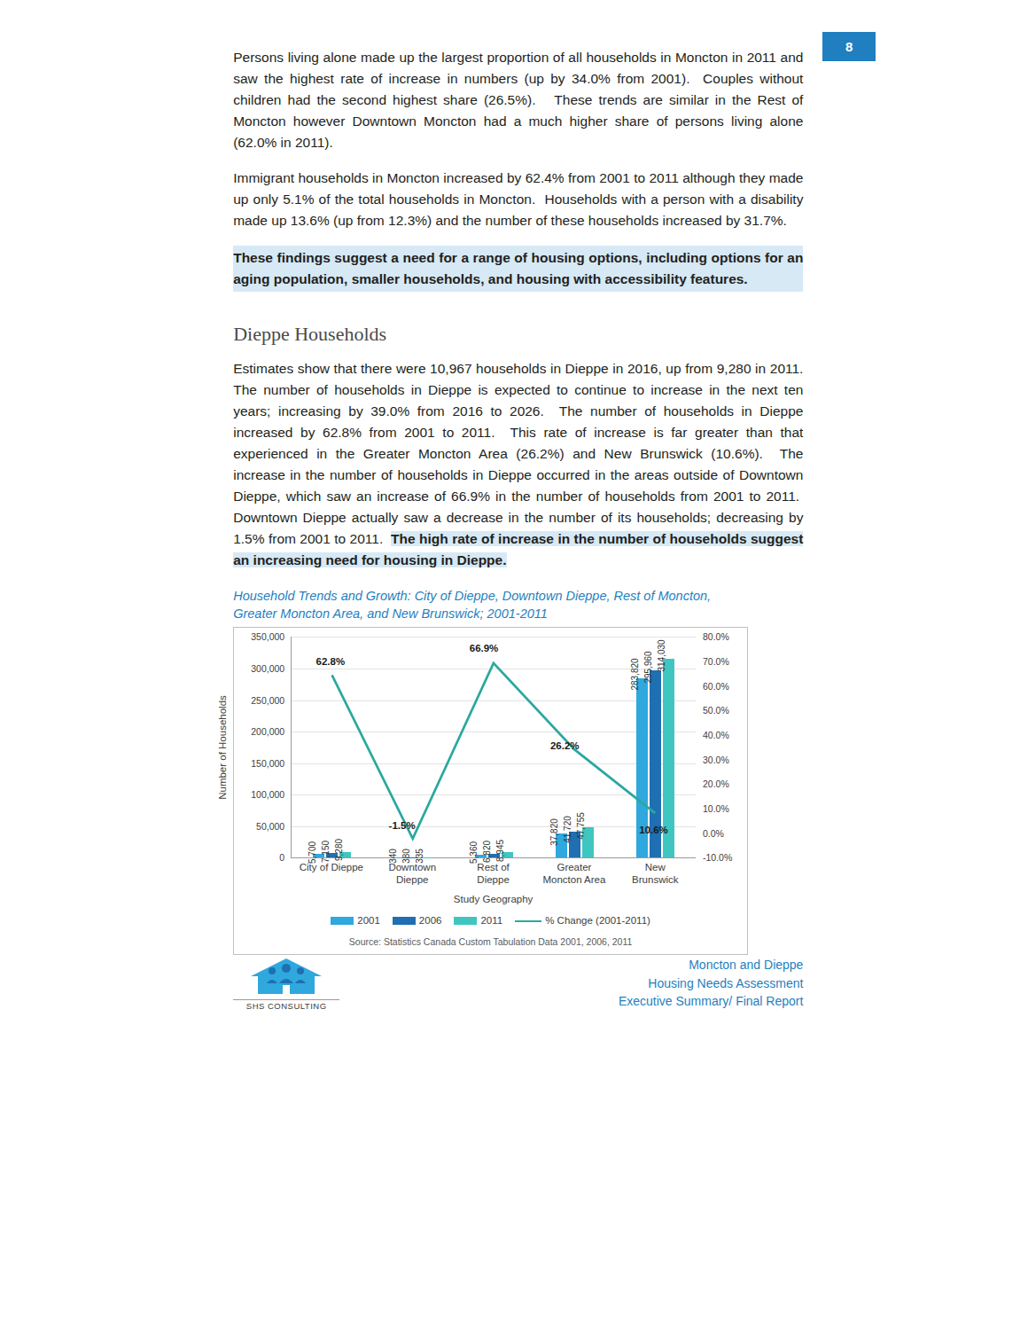8
Persons living alone made up the largest proportion of all households in Moncton in 2011 and saw the highest rate of increase in numbers (up by 34.0% from 2001). Couples without children had the second highest share (26.5%). These trends are similar in the Rest of Moncton however Downtown Moncton had a much higher share of persons living alone (62.0% in 2011).
Immigrant households in Moncton increased by 62.4% from 2001 to 2011 although they made up only 5.1% of the total households in Moncton. Households with a person with a disability made up 13.6% (up from 12.3%) and the number of these households increased by 31.7%.
These findings suggest a need for a range of housing options, including options for an aging population, smaller households, and housing with accessibility features.
Dieppe Households
Estimates show that there were 10,967 households in Dieppe in 2016, up from 9,280 in 2011. The number of households in Dieppe is expected to continue to increase in the next ten years; increasing by 39.0% from 2016 to 2026. The number of households in Dieppe increased by 62.8% from 2001 to 2011. This rate of increase is far greater than that experienced in the Greater Moncton Area (26.2%) and New Brunswick (10.6%). The increase in the number of households in Dieppe occurred in the areas outside of Downtown Dieppe, which saw an increase of 66.9% in the number of households from 2001 to 2011. Downtown Dieppe actually saw a decrease in the number of its households; decreasing by 1.5% from 2001 to 2011. The high rate of increase in the number of households suggest an increasing need for housing in Dieppe.
Household Trends and Growth: City of Dieppe, Downtown Dieppe, Rest of Moncton,
Greater Moncton Area, and New Brunswick; 2001-2011
Number of Households
350,000 300,000 250,000 200,000 150,000 100,000 50,000 0
80.0% 70.0% 60.0% 50.0% 40.0% 30.0% 20.0% 10.0% 0.0% -10.0%
5,700
7,150
9,280
340
380
335
5,360
6,820
8,945
37,820
41,720
47,755
283,820
295,960
314,030
62.8%
-1.5%
66.9%
26.2%
10.6%
City of Dieppe
Downtown
Dieppe
Rest of
Dieppe
Greater
Moncton Area
New
Brunswick
Study Geography
2001 2006 2011 % Change (2001-2011)
Source: Statistics Canada Custom Tabulation Data 2001, 2006, 2011
SHS CONSULTING
Moncton and Dieppe
Housing Needs Assessment
Executive Summary/ Final Report